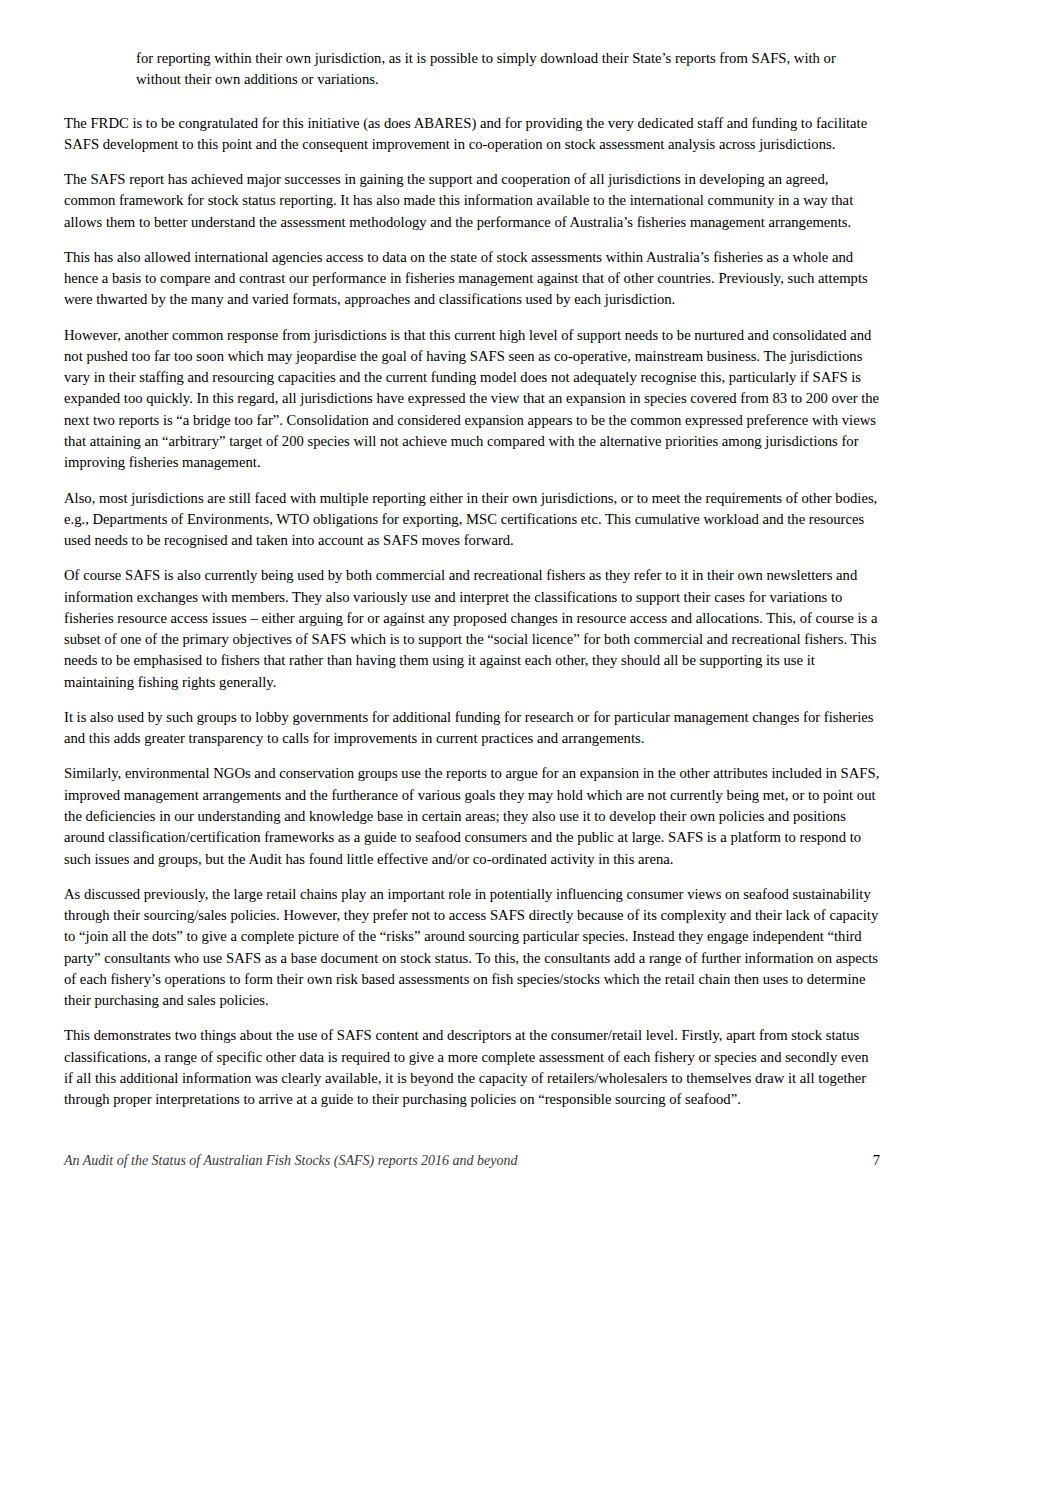for reporting within their own jurisdiction, as it is possible to simply download their State’s reports from SAFS, with or without their own additions or variations.
The FRDC is to be congratulated for this initiative (as does ABARES) and for providing the very dedicated staff and funding to facilitate SAFS development to this point and the consequent improvement in co-operation on stock assessment analysis across jurisdictions.
The SAFS report has achieved major successes in gaining the support and cooperation of all jurisdictions in developing an agreed, common framework for stock status reporting. It has also made this information available to the international community in a way that allows them to better understand the assessment methodology and the performance of Australia’s fisheries management arrangements.
This has also allowed international agencies access to data on the state of stock assessments within Australia’s fisheries as a whole and hence a basis to compare and contrast our performance in fisheries management against that of other countries. Previously, such attempts were thwarted by the many and varied formats, approaches and classifications used by each jurisdiction.
However, another common response from jurisdictions is that this current high level of support needs to be nurtured and consolidated and not pushed too far too soon which may jeopardise the goal of having SAFS seen as co-operative, mainstream business. The jurisdictions vary in their staffing and resourcing capacities and the current funding model does not adequately recognise this, particularly if SAFS is expanded too quickly. In this regard, all jurisdictions have expressed the view that an expansion in species covered from 83 to 200 over the next two reports is “a bridge too far”. Consolidation and considered expansion appears to be the common expressed preference with views that attaining an “arbitrary” target of 200 species will not achieve much compared with the alternative priorities among jurisdictions for improving fisheries management.
Also, most jurisdictions are still faced with multiple reporting either in their own jurisdictions, or to meet the requirements of other bodies, e.g., Departments of Environments, WTO obligations for exporting, MSC certifications etc. This cumulative workload and the resources used needs to be recognised and taken into account as SAFS moves forward.
Of course SAFS is also currently being used by both commercial and recreational fishers as they refer to it in their own newsletters and information exchanges with members. They also variously use and interpret the classifications to support their cases for variations to fisheries resource access issues – either arguing for or against any proposed changes in resource access and allocations. This, of course is a subset of one of the primary objectives of SAFS which is to support the “social licence” for both commercial and recreational fishers. This needs to be emphasised to fishers that rather than having them using it against each other, they should all be supporting its use it maintaining fishing rights generally.
It is also used by such groups to lobby governments for additional funding for research or for particular management changes for fisheries and this adds greater transparency to calls for improvements in current practices and arrangements.
Similarly, environmental NGOs and conservation groups use the reports to argue for an expansion in the other attributes included in SAFS, improved management arrangements and the furtherance of various goals they may hold which are not currently being met, or to point out the deficiencies in our understanding and knowledge base in certain areas; they also use it to develop their own policies and positions around classification/certification frameworks as a guide to seafood consumers and the public at large. SAFS is a platform to respond to such issues and groups, but the Audit has found little effective and/or co-ordinated activity in this arena.
As discussed previously, the large retail chains play an important role in potentially influencing consumer views on seafood sustainability through their sourcing/sales policies. However, they prefer not to access SAFS directly because of its complexity and their lack of capacity to “join all the dots” to give a complete picture of the “risks” around sourcing particular species. Instead they engage independent “third party” consultants who use SAFS as a base document on stock status. To this, the consultants add a range of further information on aspects of each fishery’s operations to form their own risk based assessments on fish species/stocks which the retail chain then uses to determine their purchasing and sales policies.
This demonstrates two things about the use of SAFS content and descriptors at the consumer/retail level. Firstly, apart from stock status classifications, a range of specific other data is required to give a more complete assessment of each fishery or species and secondly even if all this additional information was clearly available, it is beyond the capacity of retailers/wholesalers to themselves draw it all together through proper interpretations to arrive at a guide to their purchasing policies on “responsible sourcing of seafood”.
An Audit of the Status of Australian Fish Stocks (SAFS) reports 2016 and beyond
7